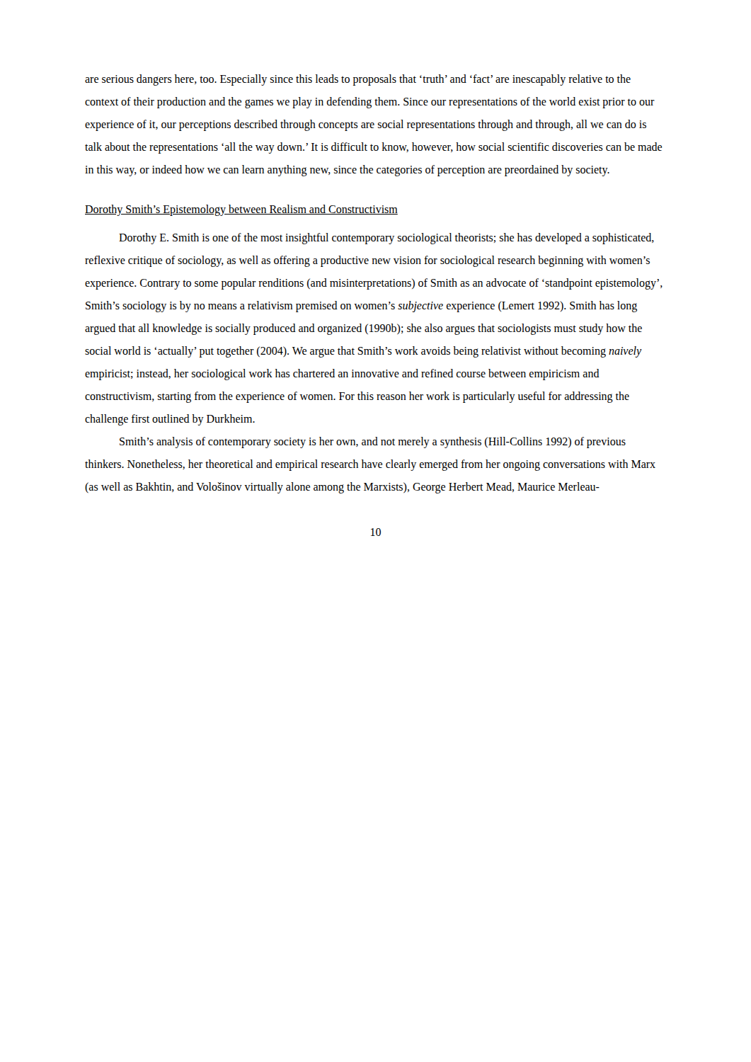are serious dangers here, too. Especially since this leads to proposals that ‘truth’ and ‘fact’ are inescapably relative to the context of their production and the games we play in defending them. Since our representations of the world exist prior to our experience of it, our perceptions described through concepts are social representations through and through, all we can do is talk about the representations ‘all the way down.’ It is difficult to know, however, how social scientific discoveries can be made in this way, or indeed how we can learn anything new, since the categories of perception are preordained by society.
Dorothy Smith’s Epistemology between Realism and Constructivism
Dorothy E. Smith is one of the most insightful contemporary sociological theorists; she has developed a sophisticated, reflexive critique of sociology, as well as offering a productive new vision for sociological research beginning with women’s experience. Contrary to some popular renditions (and misinterpretations) of Smith as an advocate of ‘standpoint epistemology’, Smith’s sociology is by no means a relativism premised on women’s subjective experience (Lemert 1992). Smith has long argued that all knowledge is socially produced and organized (1990b); she also argues that sociologists must study how the social world is ‘actually’ put together (2004). We argue that Smith’s work avoids being relativist without becoming naively empiricist; instead, her sociological work has chartered an innovative and refined course between empiricism and constructivism, starting from the experience of women. For this reason her work is particularly useful for addressing the challenge first outlined by Durkheim.
Smith’s analysis of contemporary society is her own, and not merely a synthesis (Hill-Collins 1992) of previous thinkers. Nonetheless, her theoretical and empirical research have clearly emerged from her ongoing conversations with Marx (as well as Bakhtin, and Vološinov virtually alone among the Marxists), George Herbert Mead, Maurice Merleau-
10